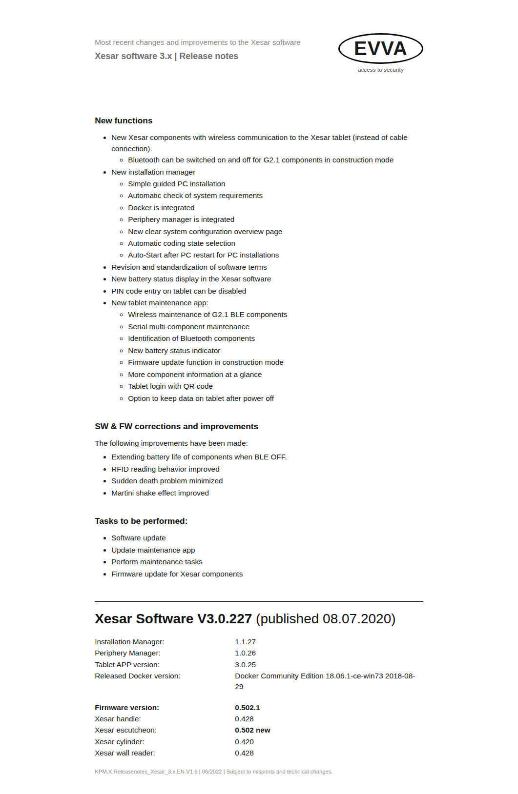Most recent changes and improvements to the Xesar software
Xesar software 3.x | Release notes
EVVA
access to security
New functions
New Xesar components with wireless communication to the Xesar tablet (instead of cable connection).
Bluetooth can be switched on and off for G2.1 components in construction mode
New installation manager
Simple guided PC installation
Automatic check of system requirements
Docker is integrated
Periphery manager is integrated
New clear system configuration overview page
Automatic coding state selection
Auto-Start after PC restart for PC installations
Revision and standardization of software terms
New battery status display in the Xesar software
PIN code entry on tablet can be disabled
New tablet maintenance app:
Wireless maintenance of G2.1 BLE components
Serial multi-component maintenance
Identification of Bluetooth components
New battery status indicator
Firmware update function in construction mode
More component information at a glance
Tablet login with QR code
Option to keep data on tablet after power off
SW & FW corrections and improvements
The following improvements have been made:
Extending battery life of components when BLE OFF.
RFID reading behavior improved
Sudden death problem minimized
Martini shake effect improved
Tasks to be performed:
Software update
Update maintenance app
Perform maintenance tasks
Firmware update for Xesar components
Xesar Software V3.0.227 (published 08.07.2020)
| Installation Manager: | 1.1.27 |
| Periphery Manager: | 1.0.26 |
| Tablet APP version: | 3.0.25 |
| Released Docker version: | Docker Community Edition 18.06.1-ce-win73 2018-08-29 |
| Firmware version: | 0.502.1 |
| Xesar handle: | 0.428 |
| Xesar escutcheon: | 0.502 new |
| Xesar cylinder: | 0.420 |
| Xesar wall reader: | 0.428 |
KPM.X.Releasenotes_Xesar_3.x.EN.V1.6 | 06/2022 | Subject to misprints and technical changes.